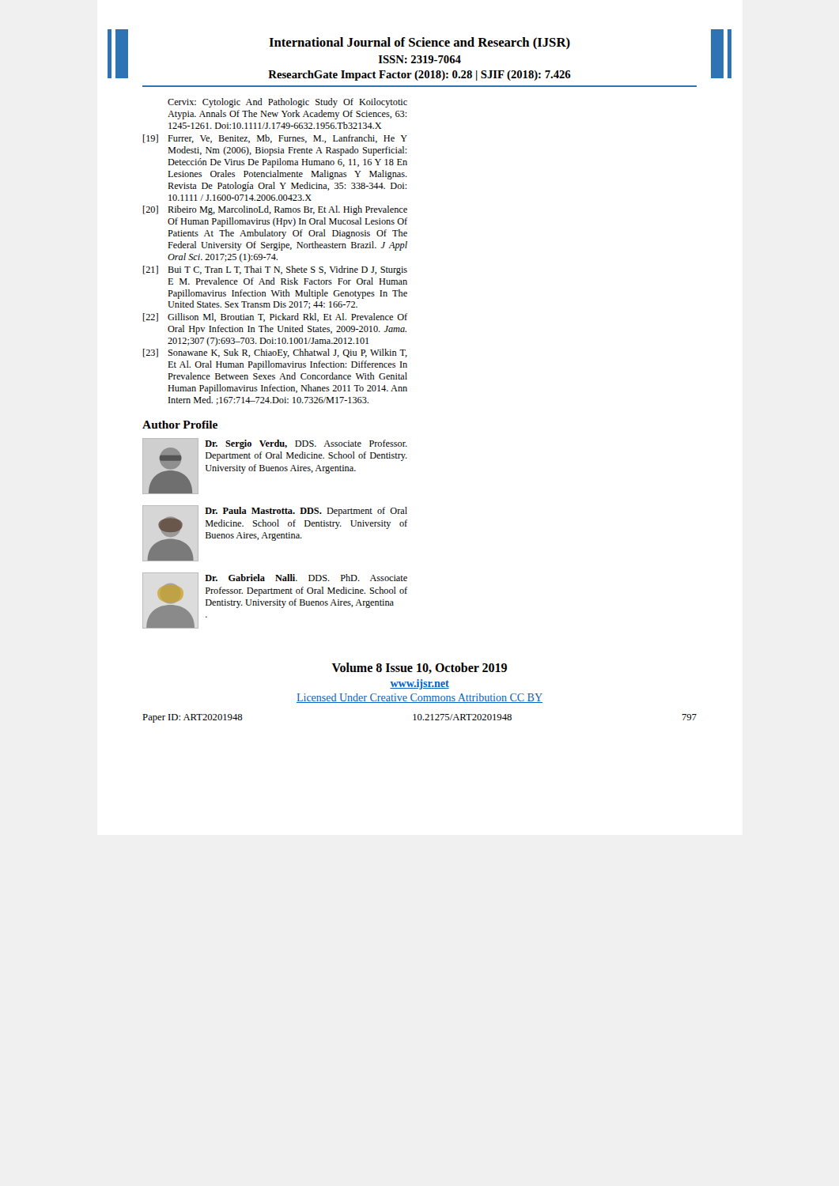International Journal of Science and Research (IJSR)
ISSN: 2319-7064
ResearchGate Impact Factor (2018): 0.28 | SJIF (2018): 7.426
Cervix: Cytologic And Pathologic Study Of Koilocytotic Atypia. Annals Of The New York Academy Of Sciences, 63: 1245-1261. Doi:10.1111/J.1749-6632.1956.Tb32134.X
[19] Furrer, Ve, Benitez, Mb, Furnes, M., Lanfranchi, He Y Modesti, Nm (2006), Biopsia Frente A Raspado Superficial: Detección De Virus De Papiloma Humano 6, 11, 16 Y 18 En Lesiones Orales Potencialmente Malignas Y Malignas. Revista De Patología Oral Y Medicina, 35: 338-344. Doi: 10.1111 / J.1600-0714.2006.00423.X
[20] Ribeiro Mg, MarcolinoLd, Ramos Br, Et Al. High Prevalence Of Human Papillomavirus (Hpv) In Oral Mucosal Lesions Of Patients At The Ambulatory Of Oral Diagnosis Of The Federal University Of Sergipe, Northeastern Brazil. J Appl Oral Sci. 2017;25 (1):69-74.
[21] Bui T C, Tran L T, Thai T N, Shete S S, Vidrine D J, Sturgis E M. Prevalence Of And Risk Factors For Oral Human Papillomavirus Infection With Multiple Genotypes In The United States. Sex Transm Dis 2017; 44: 166-72.
[22] Gillison Ml, Broutian T, Pickard Rkl, Et Al. Prevalence Of Oral Hpv Infection In The United States, 2009-2010. Jama. 2012;307 (7):693–703. Doi:10.1001/Jama.2012.101
[23] Sonawane K, Suk R, ChiaoEy, Chhatwal J, Qiu P, Wilkin T, Et Al. Oral Human Papillomavirus Infection: Differences In Prevalence Between Sexes And Concordance With Genital Human Papillomavirus Infection, Nhanes 2011 To 2014. Ann Intern Med. ;167:714–724.Doi: 10.7326/M17-1363.
Author Profile
Dr. Sergio Verdu, DDS. Associate Professor. Department of Oral Medicine. School of Dentistry. University of Buenos Aires, Argentina.
Dr. Paula Mastrotta. DDS. Department of Oral Medicine. School of Dentistry. University of Buenos Aires, Argentina.
Dr. Gabriela Nalli. DDS. PhD. Associate Professor. Department of Oral Medicine. School of Dentistry. University of Buenos Aires, Argentina
.
Volume 8 Issue 10, October 2019
www.ijsr.net
Licensed Under Creative Commons Attribution CC BY
Paper ID: ART20201948
10.21275/ART20201948
797